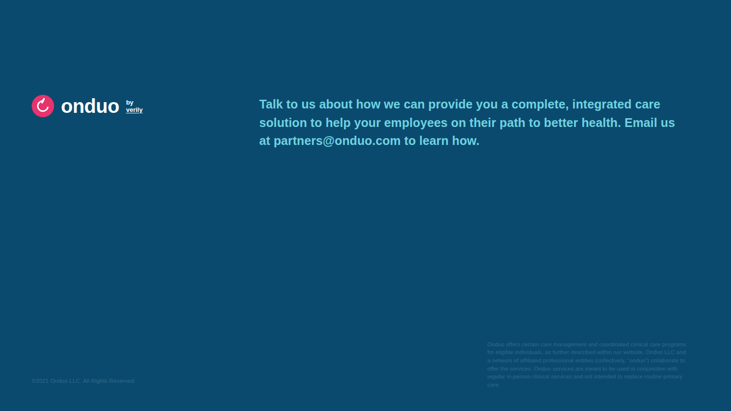onduo
byverily
Talk to us about how we can provide you a complete, integrated care solution to help your employees on their path to better health. Email us at partners@onduo.com to learn how.
Onduo offers certain care management and coordinated clinical care programs for eligible individuals, as further described within our website. Onduo LLC and a network of affiliated professional entities (collectively, “onduo”) collaborate to offer the services. Onduo services are meant to be used in conjunction with regular in-person clinical services and not intended to replace routine primary care.
©2021 Onduo LLC. All Rights Reserved.